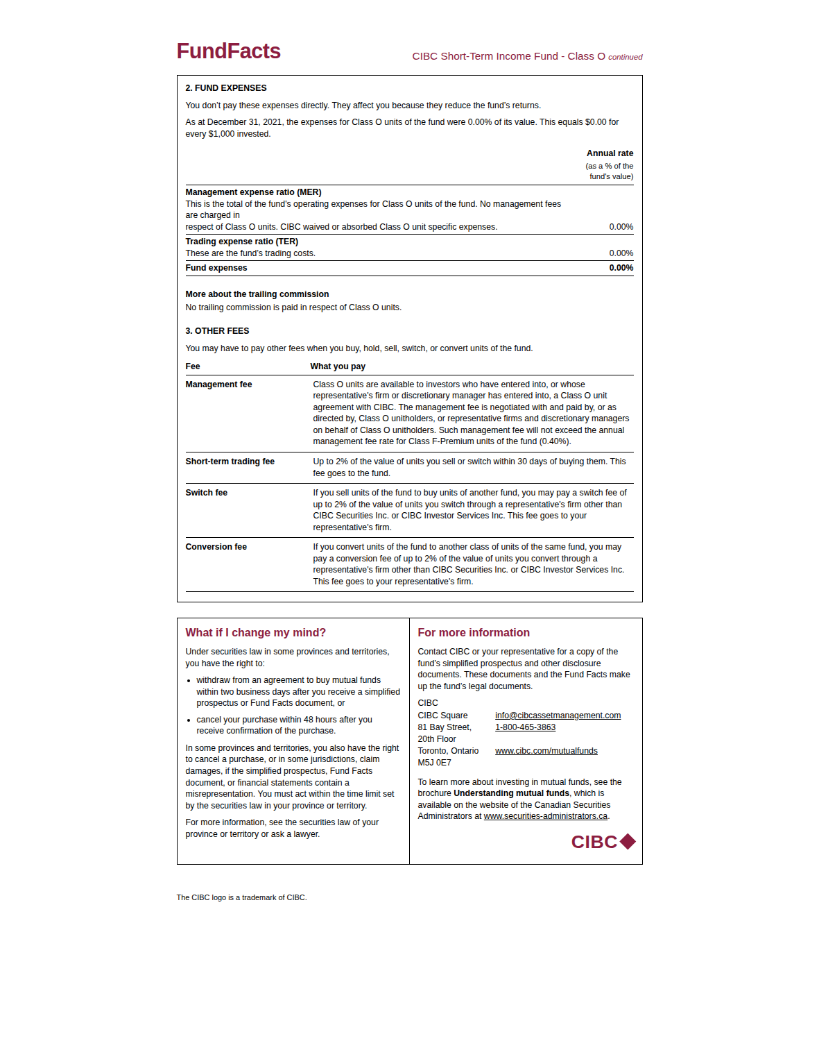FundFacts
CIBC Short-Term Income Fund - Class O continued
2. Fund expenses
You don’t pay these expenses directly. They affect you because they reduce the fund’s returns.
As at December 31, 2021, the expenses for Class O units of the fund were 0.00% of its value. This equals $0.00 for every $1,000 invested.
| | Annual rate |
| | (as a % of the fund's value) |
| Management expense ratio (MER) This is the total of the fund's operating expenses for Class O units of the fund. No management fees are charged in respect of Class O units. CIBC waived or absorbed Class O unit specific expenses. | 0.00% |
| Trading expense ratio (TER) These are the fund’s trading costs. | 0.00% |
| Fund expenses | 0.00% |
More about the trailing commission
No trailing commission is paid in respect of Class O units.
3. Other fees
You may have to pay other fees when you buy, hold, sell, switch, or convert units of the fund.
| Fee | What you pay |
| --- | --- |
| Management fee | Class O units are available to investors who have entered into, or whose representative's firm or discretionary manager has entered into, a Class O unit agreement with CIBC. The management fee is negotiated with and paid by, or as directed by, Class O unitholders, or representative firms and discretionary managers on behalf of Class O unitholders. Such management fee will not exceed the annual management fee rate for Class F-Premium units of the fund (0.40%). |
| Short-term trading fee | Up to 2% of the value of units you sell or switch within 30 days of buying them. This fee goes to the fund. |
| Switch fee | If you sell units of the fund to buy units of another fund, you may pay a switch fee of up to 2% of the value of units you switch through a representative's firm other than CIBC Securities Inc. or CIBC Investor Services Inc. This fee goes to your representative's firm. |
| Conversion fee | If you convert units of the fund to another class of units of the same fund, you may pay a conversion fee of up to 2% of the value of units you convert through a representative's firm other than CIBC Securities Inc. or CIBC Investor Services Inc. This fee goes to your representative's firm. |
What if I change my mind?
Under securities law in some provinces and territories, you have the right to:
withdraw from an agreement to buy mutual funds within two business days after you receive a simplified prospectus or Fund Facts document, or
cancel your purchase within 48 hours after you receive confirmation of the purchase.
In some provinces and territories, you also have the right to cancel a purchase, or in some jurisdictions, claim damages, if the simplified prospectus, Fund Facts document, or financial statements contain a misrepresentation. You must act within the time limit set by the securities law in your province or territory.
For more information, see the securities law of your province or territory or ask a lawyer.
For more information
Contact CIBC or your representative for a copy of the fund’s simplified prospectus and other disclosure documents. These documents and the Fund Facts make up the fund’s legal documents.
| CIBC | |
| CIBC Square | info@cibcassetmanagement.com |
| 81 Bay Street, 20th Floor | 1-800-465-3863 |
| Toronto, Ontario M5J 0E7 | www.cibc.com/mutualfunds |
To learn more about investing in mutual funds, see the brochure Understanding mutual funds, which is available on the website of the Canadian Securities Administrators at www.securities-administrators.ca.
CIBC
The CIBC logo is a trademark of CIBC.